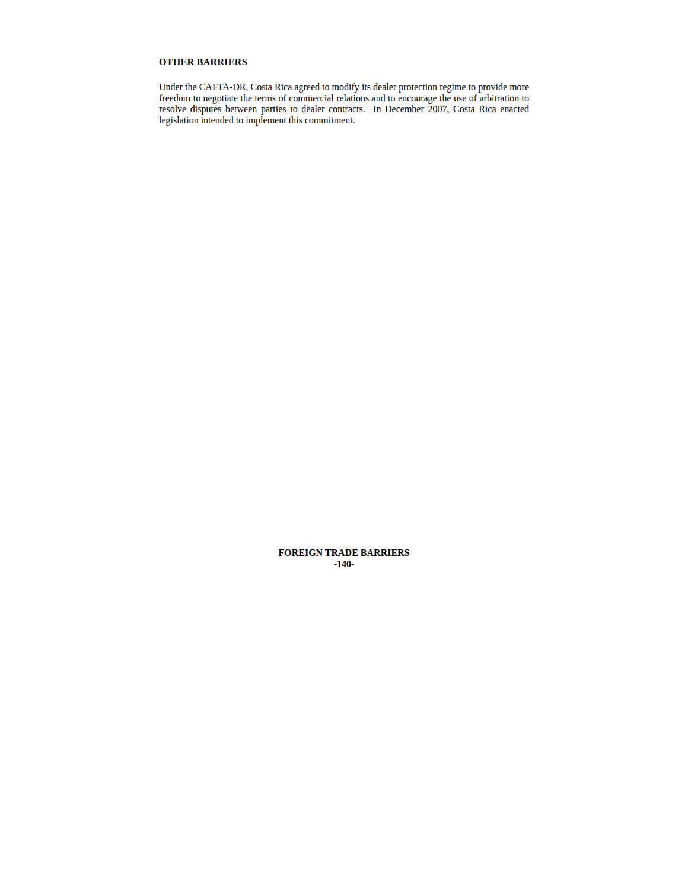OTHER BARRIERS
Under the CAFTA-DR, Costa Rica agreed to modify its dealer protection regime to provide more freedom to negotiate the terms of commercial relations and to encourage the use of arbitration to resolve disputes between parties to dealer contracts. In December 2007, Costa Rica enacted legislation intended to implement this commitment.
FOREIGN TRADE BARRIERS -140-